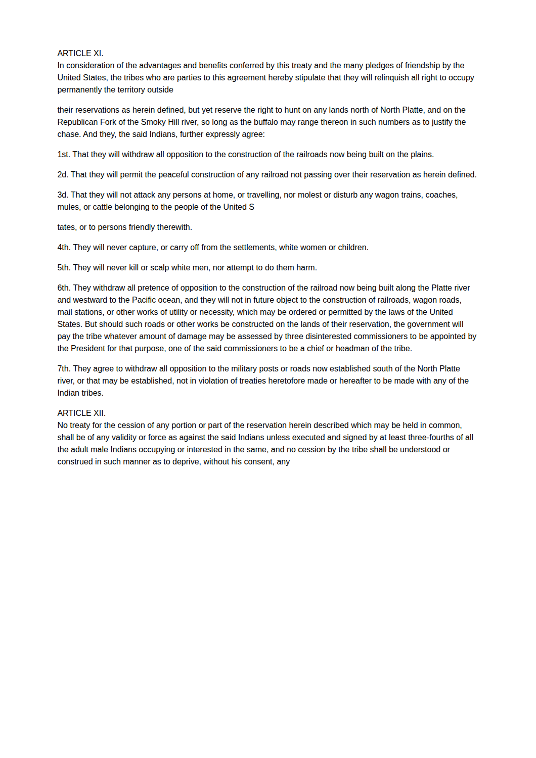ARTICLE XI.
In consideration of the advantages and benefits conferred by this treaty and the many pledges of friendship by the United States, the tribes who are parties to this agreement hereby stipulate that they will relinquish all right to occupy permanently the territory outside
their reservations as herein defined, but yet reserve the right to hunt on any lands north of North Platte, and on the Republican Fork of the Smoky Hill river, so long as the buffalo may range thereon in such numbers as to justify the chase. And they, the said Indians, further expressly agree:
1st. That they will withdraw all opposition to the construction of the railroads now being built on the plains.
2d. That they will permit the peaceful construction of any railroad not passing over their reservation as herein defined.
3d. That they will not attack any persons at home, or travelling, nor molest or disturb any wagon trains, coaches, mules, or cattle belonging to the people of the United S
tates, or to persons friendly therewith.
4th. They will never capture, or carry off from the settlements, white women or children.
5th. They will never kill or scalp white men, nor attempt to do them harm.
6th. They withdraw all pretence of opposition to the construction of the railroad now being built along the Platte river and westward to the Pacific ocean, and they will not in future object to the construction of railroads, wagon roads, mail stations, or other works of utility or necessity, which may be ordered or permitted by the laws of the United States. But should such roads or other works be constructed on the lands of their reservation, the government will pay the tribe whatever amount of damage may be assessed by three disinterested commissioners to be appointed by the President for that purpose, one of the said commissioners to be a chief or headman of the tribe.
7th. They agree to withdraw all opposition to the military posts or roads now established south of the North Platte river, or that may be established, not in violation of treaties heretofore made or hereafter to be made with any of the Indian tribes.
ARTICLE XII.
No treaty for the cession of any portion or part of the reservation herein described which may be held in common, shall be of any validity or force as against the said Indians unless executed and signed by at least three-fourths of all the adult male Indians occupying or interested in the same, and no cession by the tribe shall be understood or construed in such manner as to deprive, without his consent, any